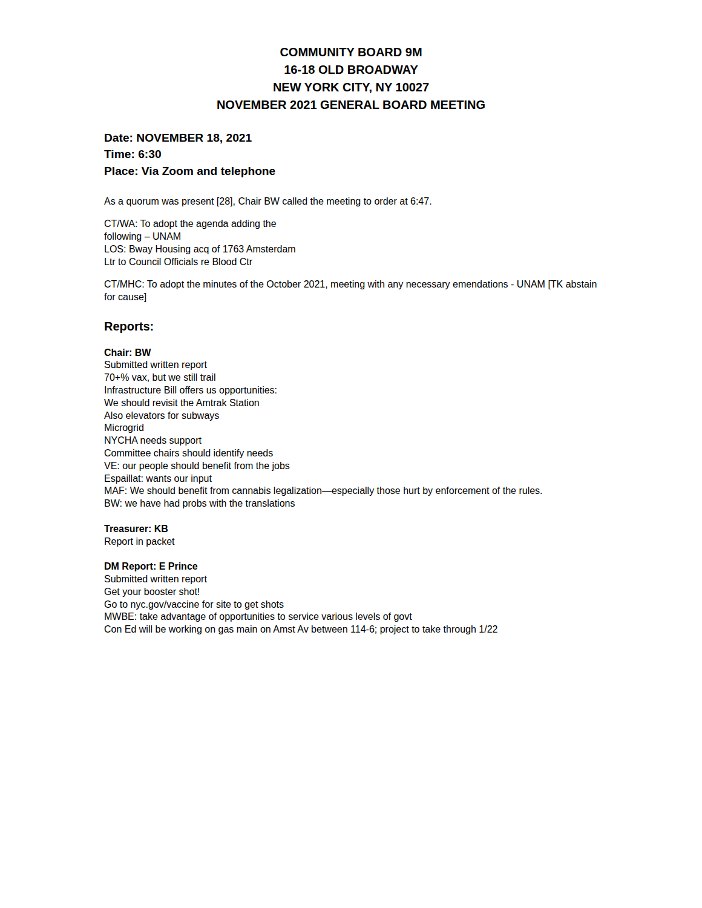COMMUNITY BOARD 9M
16-18 OLD BROADWAY
NEW YORK CITY, NY 10027
NOVEMBER 2021 GENERAL BOARD MEETING
Date: NOVEMBER 18, 2021
Time: 6:30
Place: Via Zoom and telephone
As a quorum was present [28], Chair BW called the meeting to order at 6:47.
CT/WA: To adopt the agenda adding the
following – UNAM
LOS: Bway Housing acq of 1763 Amsterdam
Ltr to Council Officials re Blood Ctr
CT/MHC: To adopt the minutes of the October 2021, meeting with any necessary emendations - UNAM [TK abstain for cause]
Reports:
Chair: BW
Submitted written report
70+% vax, but we still trail
Infrastructure Bill offers us opportunities:
We should revisit the Amtrak Station
Also elevators for subways
Microgrid
NYCHA needs support
Committee chairs should identify needs
VE: our people should benefit from the jobs
Espaillat: wants our input
MAF: We should benefit from cannabis legalization—especially those hurt by enforcement of the rules.
BW: we have had probs with the translations
Treasurer: KB
Report in packet
DM Report: E Prince
Submitted written report
Get your booster shot!
Go to nyc.gov/vaccine for site to get shots
MWBE: take advantage of opportunities to service various levels of govt
Con Ed will be working on gas main on Amst Av between 114-6; project to take through 1/22